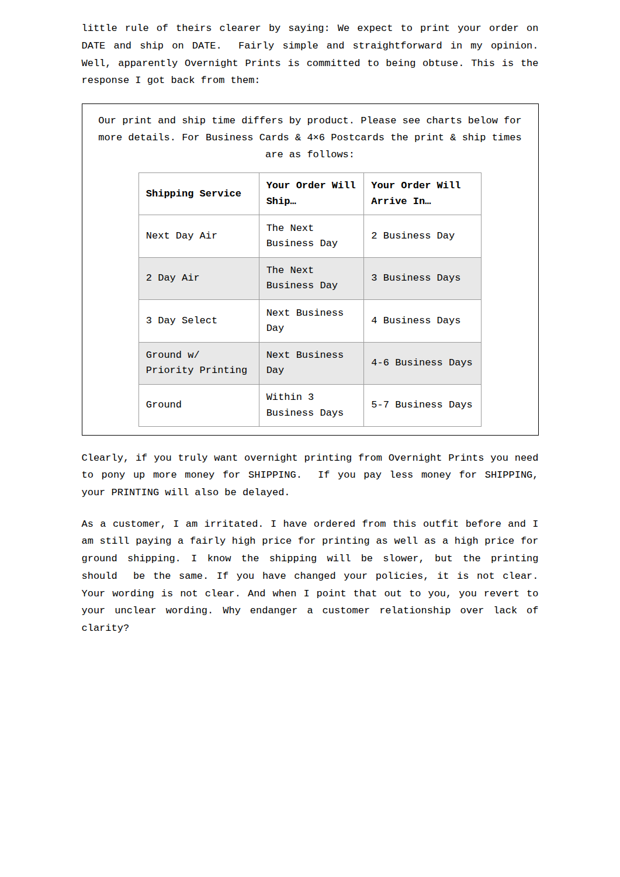little rule of theirs clearer by saying: We expect to print your order on DATE and ship on DATE. Fairly simple and straightforward in my opinion. Well, apparently Overnight Prints is committed to being obtuse. This is the response I got back from them:
Our print and ship time differs by product. Please see charts below for more details. For Business Cards & 4×6 Postcards the print & ship times are as follows:
| Shipping Service | Your Order Will Ship… | Your Order Will Arrive In… |
| --- | --- | --- |
| Next Day Air | The Next Business Day | 2 Business Day |
| 2 Day Air | The Next Business Day | 3 Business Days |
| 3 Day Select | Next Business Day | 4 Business Days |
| Ground w/ Priority Printing | Next Business Day | 4-6 Business Days |
| Ground | Within 3 Business Days | 5-7 Business Days |
Clearly, if you truly want overnight printing from Overnight Prints you need to pony up more money for SHIPPING. If you pay less money for SHIPPING, your PRINTING will also be delayed.
As a customer, I am irritated. I have ordered from this outfit before and I am still paying a fairly high price for printing as well as a high price for ground shipping. I know the shipping will be slower, but the printing should be the same. If you have changed your policies, it is not clear. Your wording is not clear. And when I point that out to you, you revert to your unclear wording. Why endanger a customer relationship over lack of clarity?